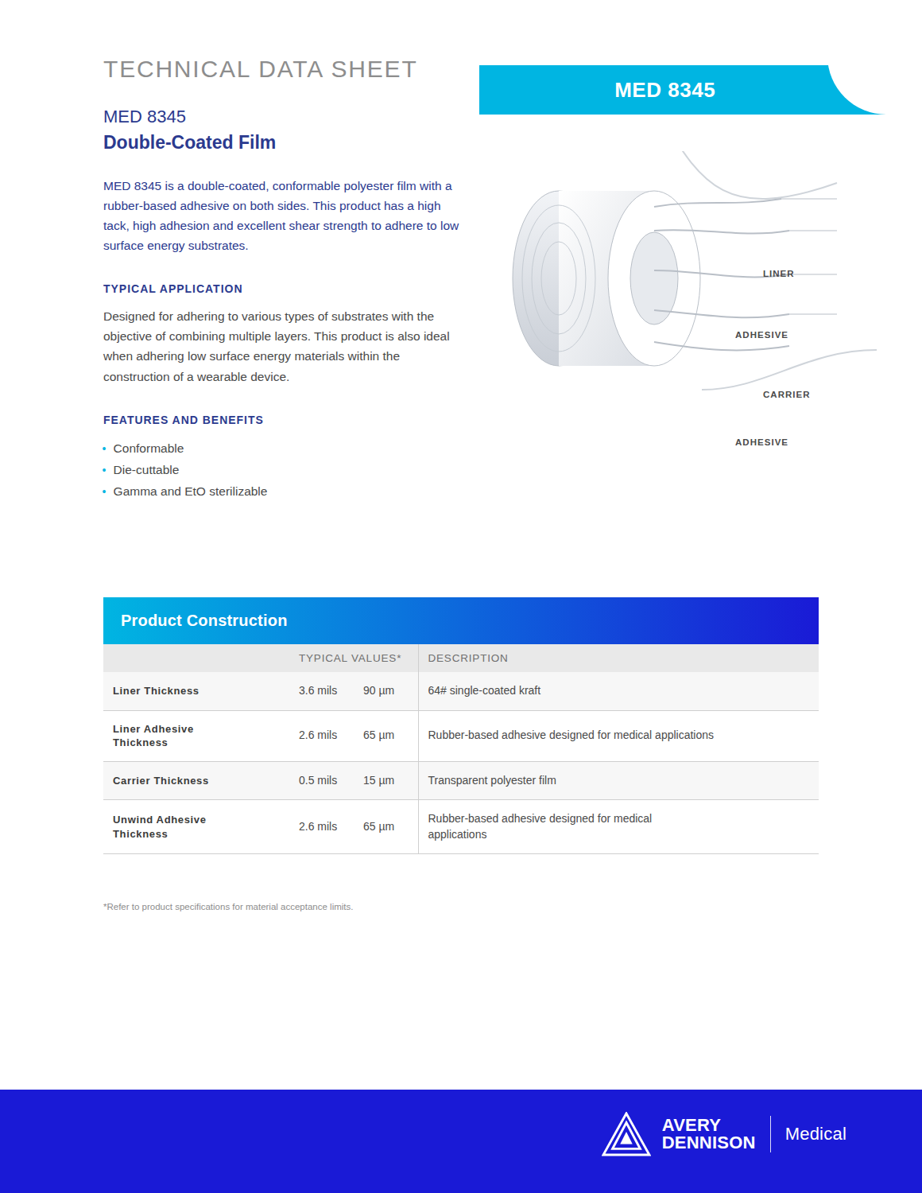Technical Data Sheet
MED 8345 Double-Coated Film
MED 8345 is a double-coated, conformable polyester film with a rubber-based adhesive on both sides. This product has a high tack, high adhesion and excellent shear strength to adhere to low surface energy substrates.
Typical Application
Designed for adhering to various types of substrates with the objective of combining multiple layers. This product is also ideal when adhering low surface energy materials within the construction of a wearable device.
Features and Benefits
Conformable
Die-cuttable
Gamma and EtO sterilizable
MED 8345
LINER
ADHESIVE
CARRIER
ADHESIVE
Product Construction
| | TYPICAL VALUES* | DESCRIPTION |
| --- | --- | --- |
| Liner Thickness | 3.6 mils | 90 µm | 64# single-coated kraft |
| Liner Adhesive Thickness | 2.6 mils | 65 µm | Rubber-based adhesive designed for medical applications |
| Carrier Thickness | 0.5 mils | 15 µm | Transparent polyester film |
| Unwind Adhesive Thickness | 2.6 mils | 65 µm | Rubber-based adhesive designed for medical applications |
*Refer to product specifications for material acceptance limits.
AVERY
DENNISON
Medical